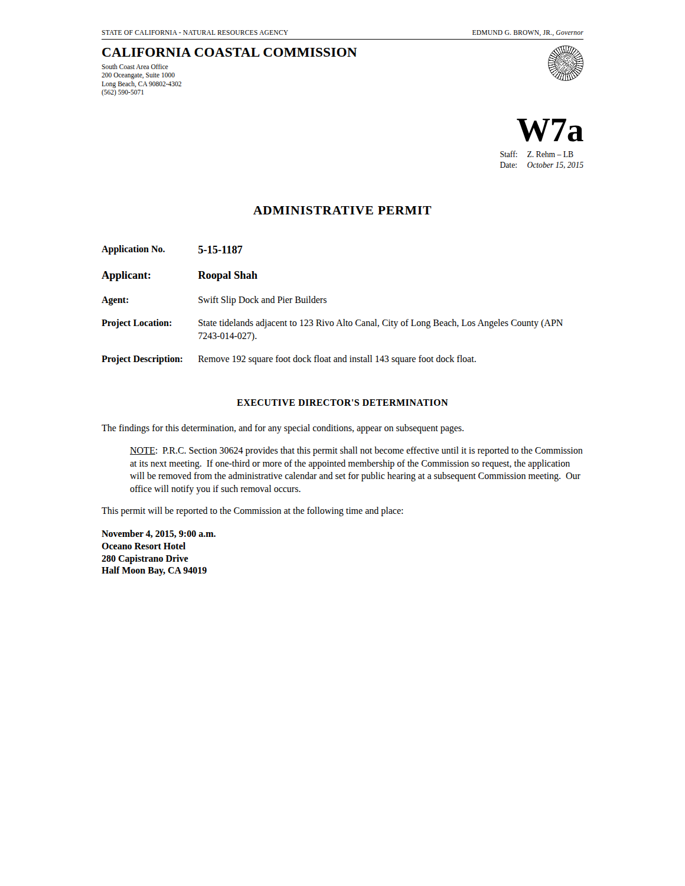STATE OF CALIFORNIA - NATURAL RESOURCES AGENCY
EDMUND G. BROWN, JR., Governor
CALIFORNIA COASTAL COMMISSION
South Coast Area Office
200 Oceangate, Suite 1000
Long Beach, CA 90802-4302
(562) 590-5071
W7a
| Staff: | Z. Rehm – LB |
| Date: | October 15, 2015 |
ADMINISTRATIVE PERMIT
| Application No. | 5-15-1187 |
| Applicant: | Roopal Shah |
| Agent: | Swift Slip Dock and Pier Builders |
| Project Location: | State tidelands adjacent to 123 Rivo Alto Canal, City of Long Beach, Los Angeles County (APN 7243-014-027). |
| Project Description: | Remove 192 square foot dock float and install 143 square foot dock float. |
EXECUTIVE DIRECTOR'S DETERMINATION
The findings for this determination, and for any special conditions, appear on subsequent pages.
NOTE: P.R.C. Section 30624 provides that this permit shall not become effective until it is reported to the Commission at its next meeting. If one-third or more of the appointed membership of the Commission so request, the application will be removed from the administrative calendar and set for public hearing at a subsequent Commission meeting. Our office will notify you if such removal occurs.
This permit will be reported to the Commission at the following time and place:
November 4, 2015, 9:00 a.m.
Oceano Resort Hotel
280 Capistrano Drive
Half Moon Bay, CA 94019